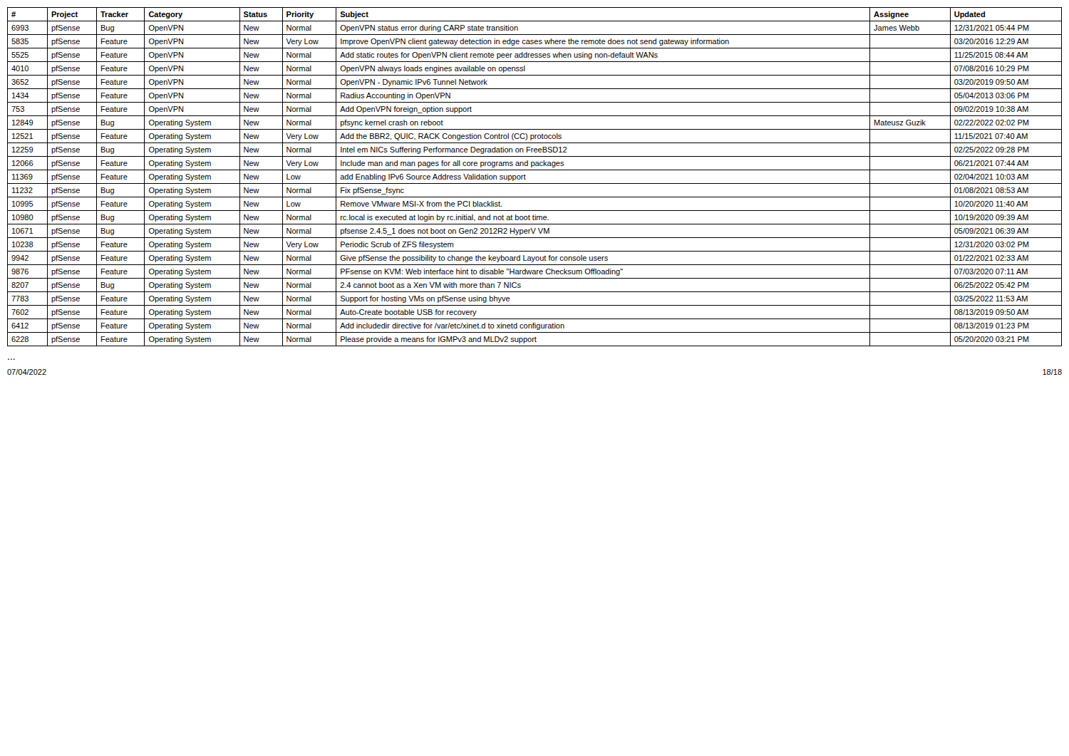| # | Project | Tracker | Category | Status | Priority | Subject | Assignee | Updated |
| --- | --- | --- | --- | --- | --- | --- | --- | --- |
| 6993 | pfSense | Bug | OpenVPN | New | Normal | OpenVPN status error during CARP state transition | James Webb | 12/31/2021 05:44 PM |
| 5835 | pfSense | Feature | OpenVPN | New | Very Low | Improve OpenVPN client gateway detection in edge cases where the remote does not send gateway information | | 03/20/2016 12:29 AM |
| 5525 | pfSense | Feature | OpenVPN | New | Normal | Add static routes for OpenVPN client remote peer addresses when using non-default WANs | | 11/25/2015 08:44 AM |
| 4010 | pfSense | Feature | OpenVPN | New | Normal | OpenVPN always loads engines available on openssl | | 07/08/2016 10:29 PM |
| 3652 | pfSense | Feature | OpenVPN | New | Normal | OpenVPN - Dynamic IPv6 Tunnel Network | | 03/20/2019 09:50 AM |
| 1434 | pfSense | Feature | OpenVPN | New | Normal | Radius Accounting in OpenVPN | | 05/04/2013 03:06 PM |
| 753 | pfSense | Feature | OpenVPN | New | Normal | Add OpenVPN foreign_option support | | 09/02/2019 10:38 AM |
| 12849 | pfSense | Bug | Operating System | New | Normal | pfsync kernel crash on reboot | Mateusz Guzik | 02/22/2022 02:02 PM |
| 12521 | pfSense | Feature | Operating System | New | Very Low | Add the BBR2, QUIC, RACK Congestion Control (CC) protocols | | 11/15/2021 07:40 AM |
| 12259 | pfSense | Bug | Operating System | New | Normal | Intel em NICs Suffering Performance Degradation on FreeBSD12 | | 02/25/2022 09:28 PM |
| 12066 | pfSense | Feature | Operating System | New | Very Low | Include man and man pages for all core programs and packages | | 06/21/2021 07:44 AM |
| 11369 | pfSense | Feature | Operating System | New | Low | add Enabling IPv6 Source Address Validation support | | 02/04/2021 10:03 AM |
| 11232 | pfSense | Bug | Operating System | New | Normal | Fix pfSense_fsync | | 01/08/2021 08:53 AM |
| 10995 | pfSense | Feature | Operating System | New | Low | Remove VMware MSI-X from the PCI blacklist. | | 10/20/2020 11:40 AM |
| 10980 | pfSense | Bug | Operating System | New | Normal | rc.local is executed at login by rc.initial, and not at boot time. | | 10/19/2020 09:39 AM |
| 10671 | pfSense | Bug | Operating System | New | Normal | pfsense 2.4.5_1 does not boot on Gen2 2012R2 HyperV VM | | 05/09/2021 06:39 AM |
| 10238 | pfSense | Feature | Operating System | New | Very Low | Periodic Scrub of ZFS filesystem | | 12/31/2020 03:02 PM |
| 9942 | pfSense | Feature | Operating System | New | Normal | Give pfSense the possibility to change the keyboard Layout for console users | | 01/22/2021 02:33 AM |
| 9876 | pfSense | Feature | Operating System | New | Normal | PFsense on KVM: Web interface hint to disable "Hardware Checksum Offloading" | | 07/03/2020 07:11 AM |
| 8207 | pfSense | Bug | Operating System | New | Normal | 2.4 cannot boot as a Xen VM with more than 7 NICs | | 06/25/2022 05:42 PM |
| 7783 | pfSense | Feature | Operating System | New | Normal | Support for hosting VMs on pfSense using bhyve | | 03/25/2022 11:53 AM |
| 7602 | pfSense | Feature | Operating System | New | Normal | Auto-Create bootable USB for recovery | | 08/13/2019 09:50 AM |
| 6412 | pfSense | Feature | Operating System | New | Normal | Add includedir directive for /var/etc/xinet.d to xinetd configuration | | 08/13/2019 01:23 PM |
| 6228 | pfSense | Feature | Operating System | New | Normal | Please provide a means for IGMPv3 and MLDv2 support | | 05/20/2020 03:21 PM |
...
07/04/2022 18/18